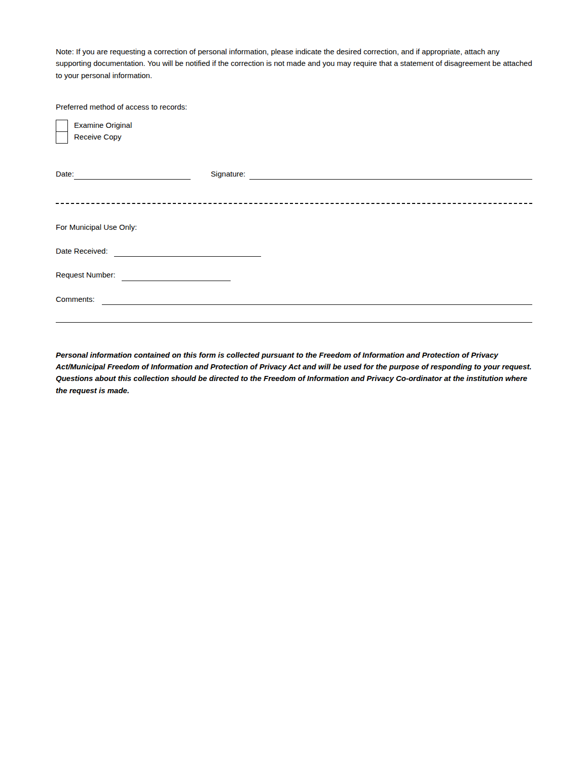Note: If you are requesting a correction of personal information, please indicate the desired correction, and if appropriate, attach any supporting documentation. You will be notified if the correction is not made and you may require that a statement of disagreement be attached to your personal information.
Preferred method of access to records:
Examine Original
Receive Copy
Date: Signature:
For Municipal Use Only:
Date Received:
Request Number:
Comments:
Personal information contained on this form is collected pursuant to the Freedom of Information and Protection of Privacy Act/Municipal Freedom of Information and Protection of Privacy Act and will be used for the purpose of responding to your request. Questions about this collection should be directed to the Freedom of Information and Privacy Co-ordinator at the institution where the request is made.